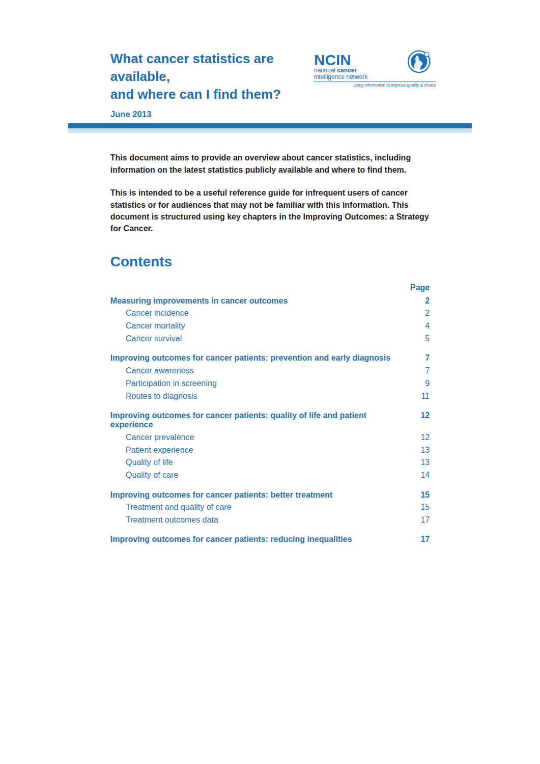What cancer statistics are available,
and where can I find them?
NCIN national cancer intelligence network Using information to improve quality & choice
June 2013
This document aims to provide an overview about cancer statistics, including information on the latest statistics publicly available and where to find them.
This is intended to be a useful reference guide for infrequent users of cancer statistics or for audiences that may not be familiar with this information. This document is structured using key chapters in the Improving Outcomes: a Strategy for Cancer.
Contents
| | Page |
| Measuring improvements in cancer outcomes | 2 |
| Cancer incidence | 2 |
| Cancer mortality | 4 |
| Cancer survival | 5 |
| Improving outcomes for cancer patients: prevention and early diagnosis | 7 |
| Cancer awareness | 7 |
| Participation in screening | 9 |
| Routes to diagnosis | 11 |
| Improving outcomes for cancer patients: quality of life and patient experience | 12 |
| Cancer prevalence | 12 |
| Patient experience | 13 |
| Quality of life | 13 |
| Quality of care | 14 |
| Improving outcomes for cancer patients: better treatment | 15 |
| Treatment and quality of care | 15 |
| Treatment outcomes data | 17 |
| Improving outcomes for cancer patients: reducing inequalities | 17 |